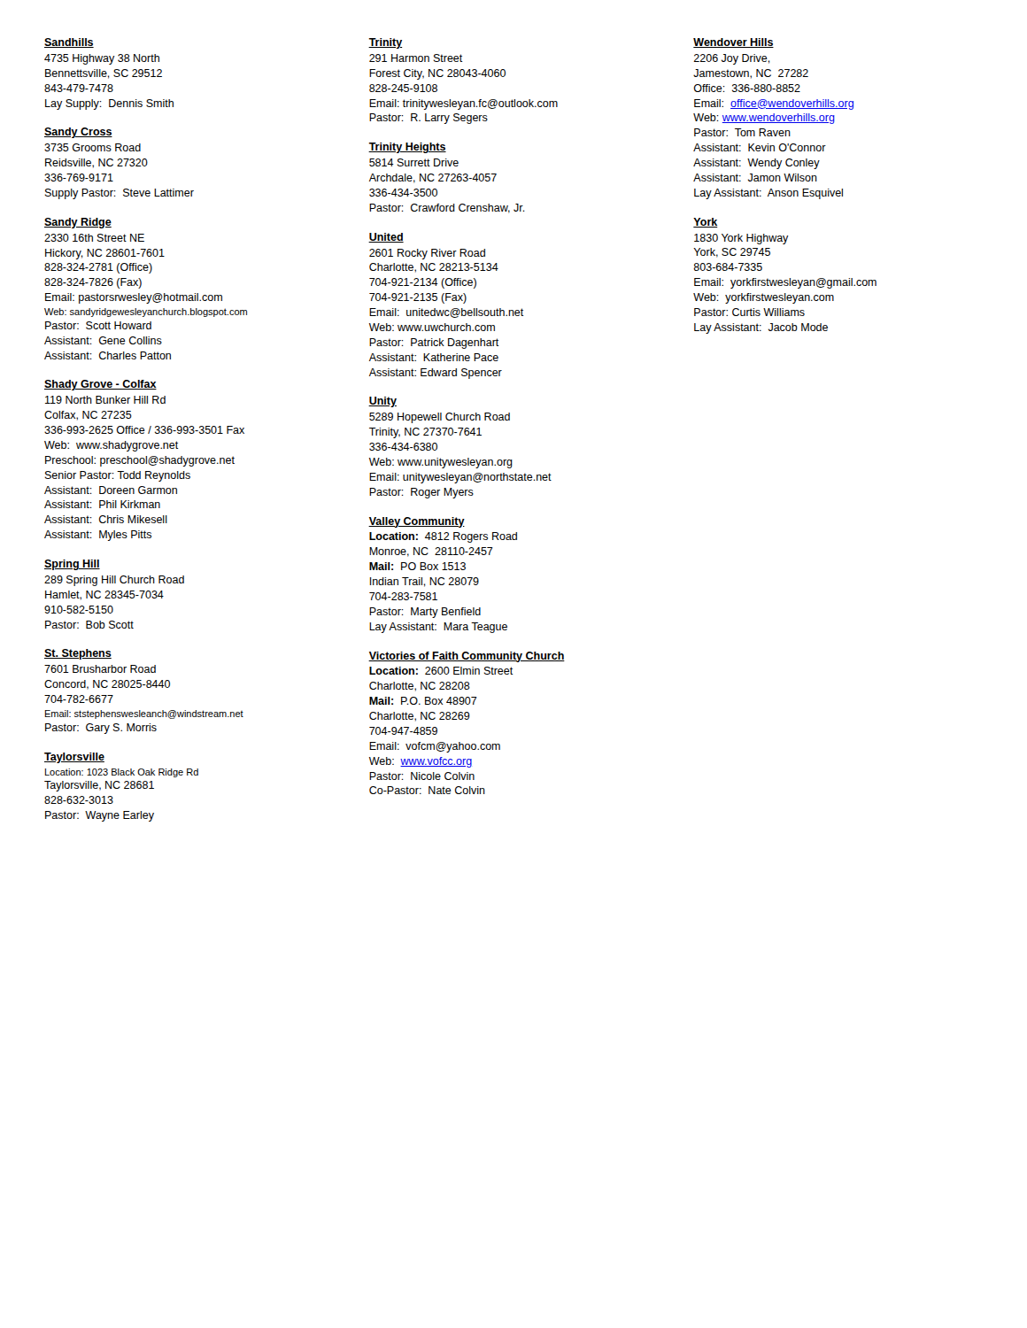Sandhills
4735 Highway 38 North
Bennettsville, SC 29512
843-479-7478
Lay Supply: Dennis Smith
Sandy Cross
3735 Grooms Road
Reidsville, NC 27320
336-769-9171
Supply Pastor: Steve Lattimer
Sandy Ridge
2330 16th Street NE
Hickory, NC 28601-7601
828-324-2781 (Office)
828-324-7826 (Fax)
Email: pastorsrwesley@hotmail.com
Web: sandyridgewesleyanchurch.blogspot.com
Pastor: Scott Howard
Assistant: Gene Collins
Assistant: Charles Patton
Shady Grove - Colfax
119 North Bunker Hill Rd
Colfax, NC 27235
336-993-2625 Office / 336-993-3501 Fax
Web: www.shadygrove.net
Preschool: preschool@shadygrove.net
Senior Pastor: Todd Reynolds
Assistant: Doreen Garmon
Assistant: Phil Kirkman
Assistant: Chris Mikesell
Assistant: Myles Pitts
Spring Hill
289 Spring Hill Church Road
Hamlet, NC 28345-7034
910-582-5150
Pastor: Bob Scott
St. Stephens
7601 Brusharbor Road
Concord, NC 28025-8440
704-782-6677
Email: ststephenswesleanch@windstream.net
Pastor: Gary S. Morris
Taylorsville
Location: 1023 Black Oak Ridge Rd
Taylorsville, NC 28681
828-632-3013
Pastor: Wayne Earley
Trinity
291 Harmon Street
Forest City, NC 28043-4060
828-245-9108
Email: trinitywesleyan.fc@outlook.com
Pastor: R. Larry Segers
Trinity Heights
5814 Surrett Drive
Archdale, NC 27263-4057
336-434-3500
Pastor: Crawford Crenshaw, Jr.
United
2601 Rocky River Road
Charlotte, NC 28213-5134
704-921-2134 (Office)
704-921-2135 (Fax)
Email: unitedwc@bellsouth.net
Web: www.uwchurch.com
Pastor: Patrick Dagenhart
Assistant: Katherine Pace
Assistant: Edward Spencer
Unity
5289 Hopewell Church Road
Trinity, NC 27370-7641
336-434-6380
Web: www.unitywesleyan.org
Email: unitywesleyan@northstate.net
Pastor: Roger Myers
Valley Community
Location: 4812 Rogers Road
Monroe, NC 28110-2457
Mail: PO Box 1513
Indian Trail, NC 28079
704-283-7581
Pastor: Marty Benfield
Lay Assistant: Mara Teague
Victories of Faith Community Church
Location: 2600 Elmin Street
Charlotte, NC 28208
Mail: P.O. Box 48907
Charlotte, NC 28269
704-947-4859
Email: vofcm@yahoo.com
Web: www.vofcc.org
Pastor: Nicole Colvin
Co-Pastor: Nate Colvin
Wendover Hills
2206 Joy Drive,
Jamestown, NC 27282
Office: 336-880-8852
Email: office@wendoverhills.org
Web: www.wendoverhills.org
Pastor: Tom Raven
Assistant: Kevin O'Connor
Assistant: Wendy Conley
Assistant: Jamon Wilson
Lay Assistant: Anson Esquivel
York
1830 York Highway
York, SC 29745
803-684-7335
Email: yorkfirstwesleyan@gmail.com
Web: yorkfirstwesleyan.com
Pastor: Curtis Williams
Lay Assistant: Jacob Mode